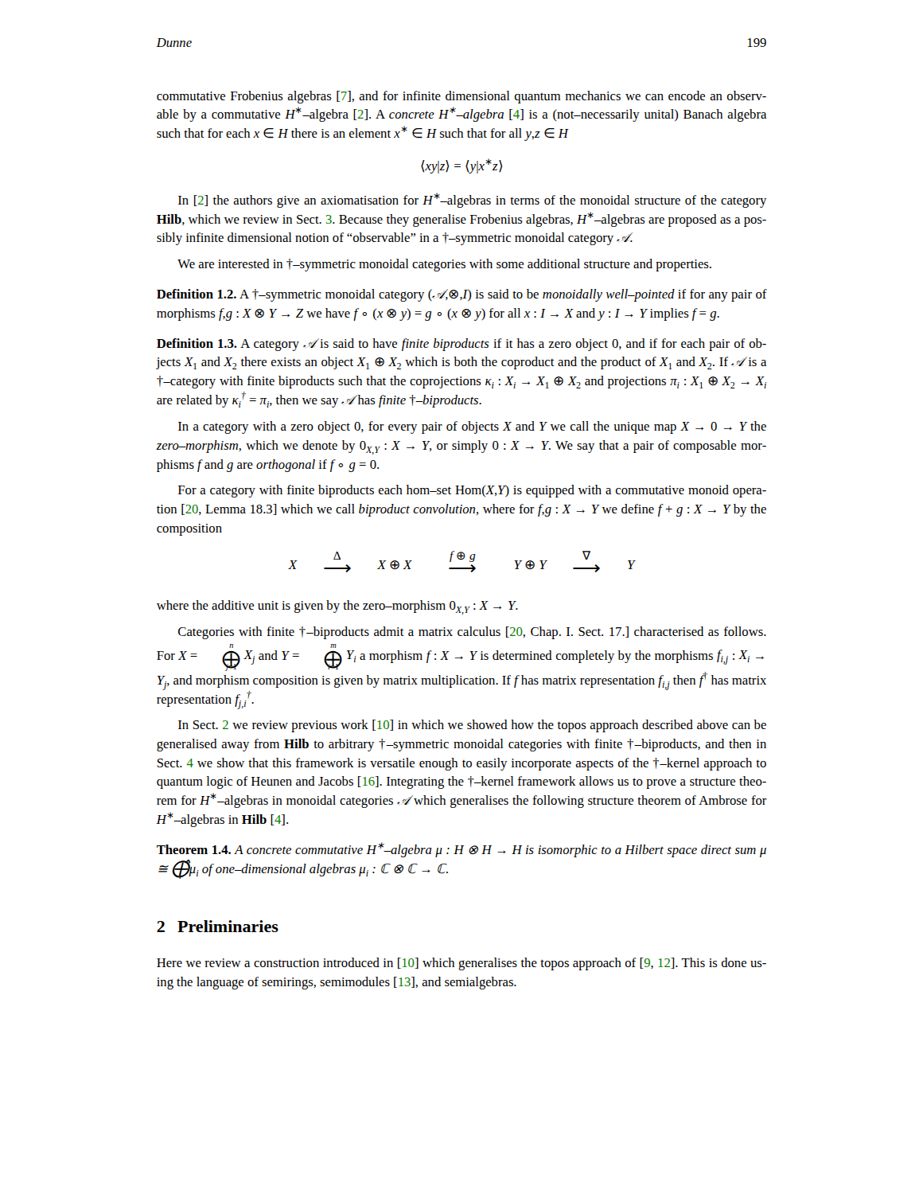Dunne 199
commutative Frobenius algebras [7], and for infinite dimensional quantum mechanics we can encode an observable by a commutative H∗–algebra [2]. A concrete H∗–algebra [4] is a (not–necessarily unital) Banach algebra such that for each x ∈ H there is an element x∗ ∈ H such that for all y,z ∈ H
⟨xy|z⟩ = ⟨y|x∗z⟩
In [2] the authors give an axiomatisation for H∗–algebras in terms of the monoidal structure of the category Hilb, which we review in Sect. 3. Because they generalise Frobenius algebras, H∗–algebras are proposed as a possibly infinite dimensional notion of “observable” in a †–symmetric monoidal category 𝒜.
We are interested in †–symmetric monoidal categories with some additional structure and properties.
Definition 1.2. A †–symmetric monoidal category (𝒜,⊗,I) is said to be monoidally well–pointed if for any pair of morphisms f,g : X ⊗ Y → Z we have f ∘ (x ⊗ y) = g ∘ (x ⊗ y) for all x : I → X and y : I → Y implies f = g.
Definition 1.3. A category 𝒜 is said to have finite biproducts if it has a zero object 0, and if for each pair of objects X1 and X2 there exists an object X1 ⊕ X2 which is both the coproduct and the product of X1 and X2. If 𝒜 is a †–category with finite biproducts such that the coprojections κi : Xi → X1 ⊕ X2 and projections πi : X1 ⊕ X2 → Xi are related by κi† = πi, then we say 𝒜 has finite †–biproducts.
In a category with a zero object 0, for every pair of objects X and Y we call the unique map X → 0 → Y the zero–morphism, which we denote by 0X,Y : X → Y, or simply 0 : X → Y. We say that a pair of composable morphisms f and g are orthogonal if f ∘ g = 0.
For a category with finite biproducts each hom–set Hom(X,Y) is equipped with a commutative monoid operation [20, Lemma 18.3] which we call biproduct convolution, where for f,g : X → Y we define f + g : X → Y by the composition
| X | Δ | X ⊕ X | f ⊕ g | Y ⊕ Y | ∇ | Y |
where the additive unit is given by the zero–morphism 0X,Y : X → Y.
Categories with finite †–biproducts admit a matrix calculus [20, Chap. I. Sect. 17.] characterised as follows. For X = n⨁j=1 Xj and Y = m⨁i=1 Yi a morphism f : X → Y is determined completely by the morphisms fi,j : Xi → Yj, and morphism composition is given by matrix multiplication. If f has matrix representation fi,j then f† has matrix representation fj,i†.
In Sect. 2 we review previous work [10] in which we showed how the topos approach described above can be generalised away from Hilb to arbitrary †–symmetric monoidal categories with finite †–biproducts, and then in Sect. 4 we show that this framework is versatile enough to easily incorporate aspects of the †–kernel approach to quantum logic of Heunen and Jacobs [16]. Integrating the †–kernel framework allows us to prove a structure theorem for H∗–algebras in monoidal categories 𝒜 which generalises the following structure theorem of Ambrose for H∗–algebras in Hilb [4].
Theorem 1.4. A concrete commutative H∗–algebra μ : H ⊗ H → H is isomorphic to a Hilbert space direct sum μ ≅ ⨁̂iμi of one–dimensional algebras μi : ℂ ⊗ ℂ → ℂ.
2 Preliminaries
Here we review a construction introduced in [10] which generalises the topos approach of [9, 12]. This is done using the language of semirings, semimodules [13], and semialgebras.